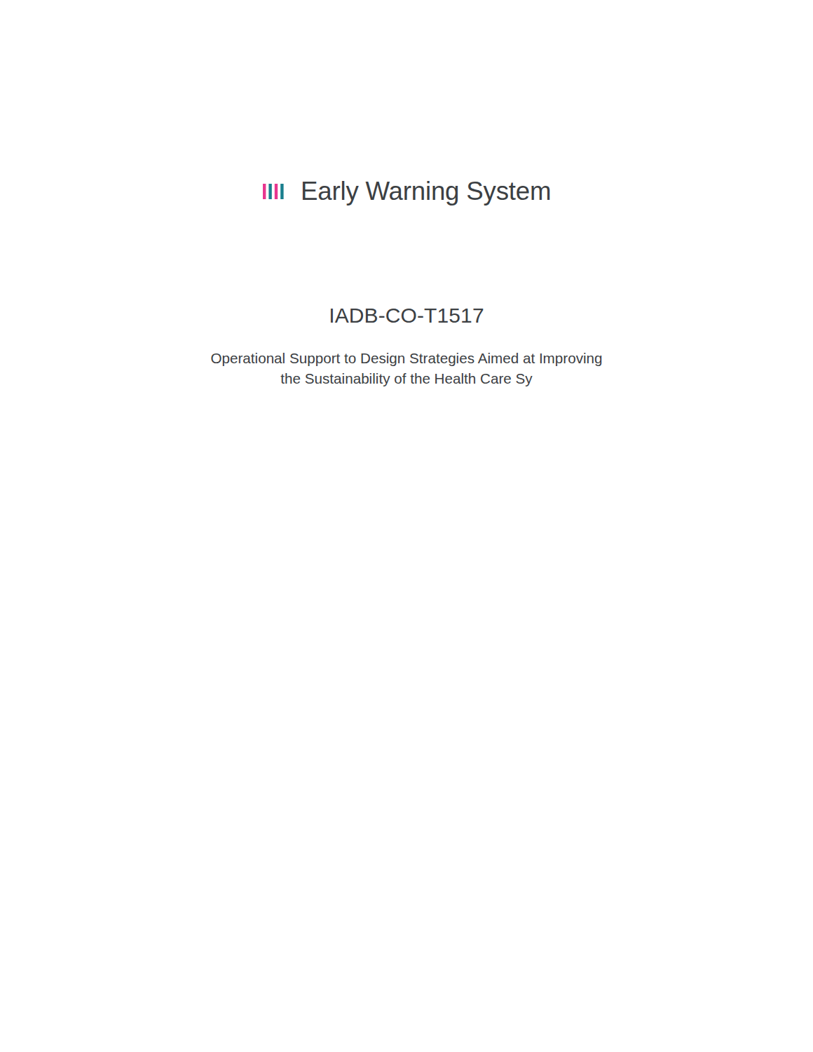Early Warning System
IADB-CO-T1517
Operational Support to Design Strategies Aimed at Improving the Sustainability of the Health Care Sy